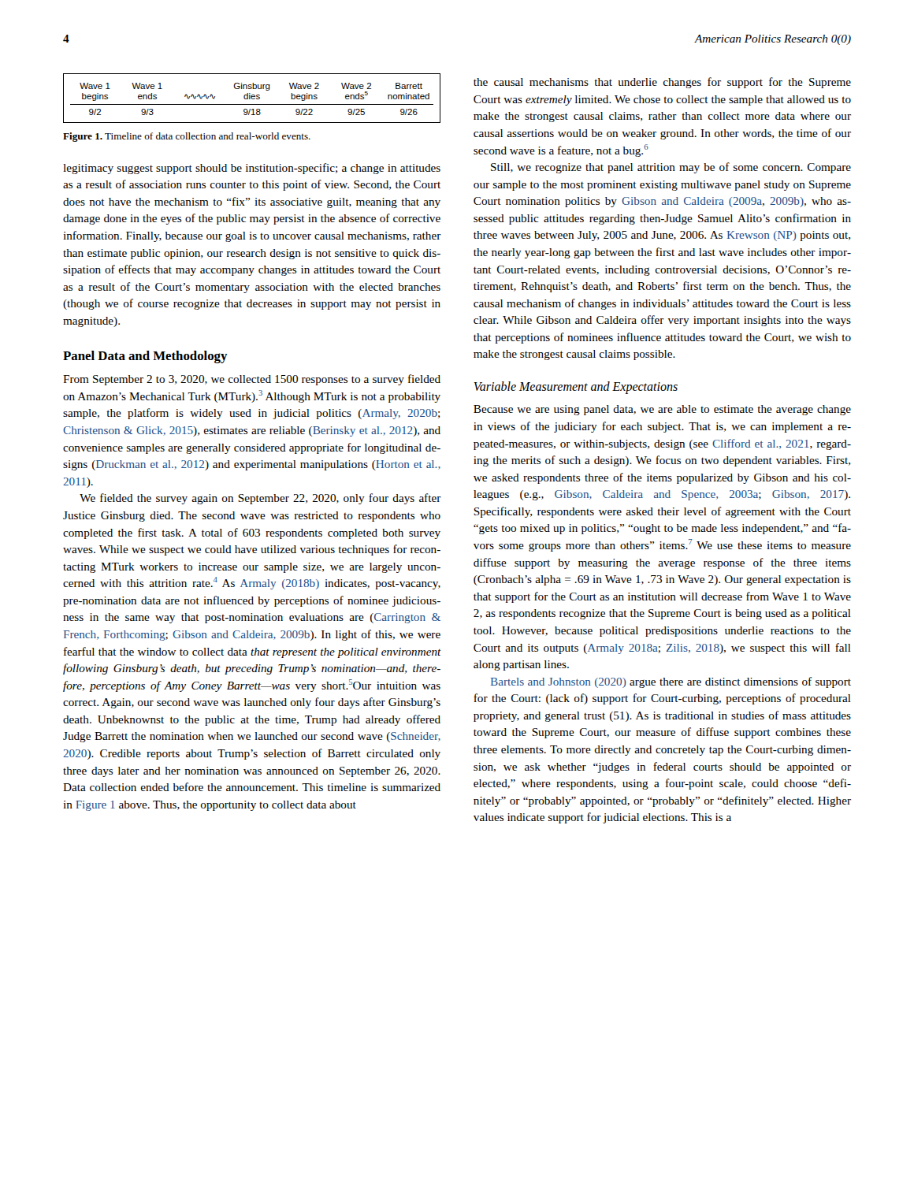4 American Politics Research 0(0)
Wave 1
begins
Wave 1
ends
∿∿∿∿∿
Ginsburg
dies
Wave 2
begins
Wave 2
ends5
Barrett
nominated
9/2
9/3
9/18
9/22
9/25
9/26
Figure 1. Timeline of data collection and real-world events.
legitimacy suggest support should be institution-specific; a change in attitudes as a result of association runs counter to this point of view. Second, the Court does not have the mechanism to “fix” its associative guilt, meaning that any damage done in the eyes of the public may persist in the absence of corrective information. Finally, because our goal is to uncover causal mechanisms, rather than estimate public opinion, our research design is not sensitive to quick dissipation of effects that may accompany changes in attitudes toward the Court as a result of the Court’s momentary association with the elected branches (though we of course recognize that decreases in support may not persist in magnitude).
Panel Data and Methodology
From September 2 to 3, 2020, we collected 1500 responses to a survey fielded on Amazon’s Mechanical Turk (MTurk).3 Although MTurk is not a probability sample, the platform is widely used in judicial politics (Armaly, 2020b; Christenson & Glick, 2015), estimates are reliable (Berinsky et al., 2012), and convenience samples are generally considered appropriate for longitudinal designs (Druckman et al., 2012) and experimental manipulations (Horton et al., 2011).
We fielded the survey again on September 22, 2020, only four days after Justice Ginsburg died. The second wave was restricted to respondents who completed the first task. A total of 603 respondents completed both survey waves. While we suspect we could have utilized various techniques for recontacting MTurk workers to increase our sample size, we are largely unconcerned with this attrition rate.4 As Armaly (2018b) indicates, post-vacancy, pre-nomination data are not influenced by perceptions of nominee judiciousness in the same way that post-nomination evaluations are (Carrington & French, Forthcoming; Gibson and Caldeira, 2009b). In light of this, we were fearful that the window to collect data that represent the political environment following Ginsburg’s death, but preceding Trump’s nomination—and, therefore, perceptions of Amy Coney Barrett—was very short.5Our intuition was correct. Again, our second wave was launched only four days after Ginsburg’s death. Unbeknownst to the public at the time, Trump had already offered Judge Barrett the nomination when we launched our second wave (Schneider, 2020). Credible reports about Trump’s selection of Barrett circulated only three days later and her nomination was announced on September 26, 2020. Data collection ended before the announcement. This timeline is summarized in Figure 1 above. Thus, the opportunity to collect data about
the causal mechanisms that underlie changes for support for the Supreme Court was extremely limited. We chose to collect the sample that allowed us to make the strongest causal claims, rather than collect more data where our causal assertions would be on weaker ground. In other words, the time of our second wave is a feature, not a bug.6
Still, we recognize that panel attrition may be of some concern. Compare our sample to the most prominent existing multiwave panel study on Supreme Court nomination politics by Gibson and Caldeira (2009a, 2009b), who assessed public attitudes regarding then-Judge Samuel Alito’s confirmation in three waves between July, 2005 and June, 2006. As Krewson (NP) points out, the nearly year-long gap between the first and last wave includes other important Court-related events, including controversial decisions, O’Connor’s retirement, Rehnquist’s death, and Roberts’ first term on the bench. Thus, the causal mechanism of changes in individuals’ attitudes toward the Court is less clear. While Gibson and Caldeira offer very important insights into the ways that perceptions of nominees influence attitudes toward the Court, we wish to make the strongest causal claims possible.
Variable Measurement and Expectations
Because we are using panel data, we are able to estimate the average change in views of the judiciary for each subject. That is, we can implement a repeated-measures, or within-subjects, design (see Clifford et al., 2021, regarding the merits of such a design). We focus on two dependent variables. First, we asked respondents three of the items popularized by Gibson and his colleagues (e.g., Gibson, Caldeira and Spence, 2003a; Gibson, 2017). Specifically, respondents were asked their level of agreement with the Court “gets too mixed up in politics,” “ought to be made less independent,” and “favors some groups more than others” items.7 We use these items to measure diffuse support by measuring the average response of the three items (Cronbach’s alpha = .69 in Wave 1, .73 in Wave 2). Our general expectation is that support for the Court as an institution will decrease from Wave 1 to Wave 2, as respondents recognize that the Supreme Court is being used as a political tool. However, because political predispositions underlie reactions to the Court and its outputs (Armaly 2018a; Zilis, 2018), we suspect this will fall along partisan lines.
Bartels and Johnston (2020) argue there are distinct dimensions of support for the Court: (lack of) support for Court-curbing, perceptions of procedural propriety, and general trust (51). As is traditional in studies of mass attitudes toward the Supreme Court, our measure of diffuse support combines these three elements. To more directly and concretely tap the Court-curbing dimension, we ask whether “judges in federal courts should be appointed or elected,” where respondents, using a four-point scale, could choose “definitely” or “probably” appointed, or “probably” or “definitely” elected. Higher values indicate support for judicial elections. This is a